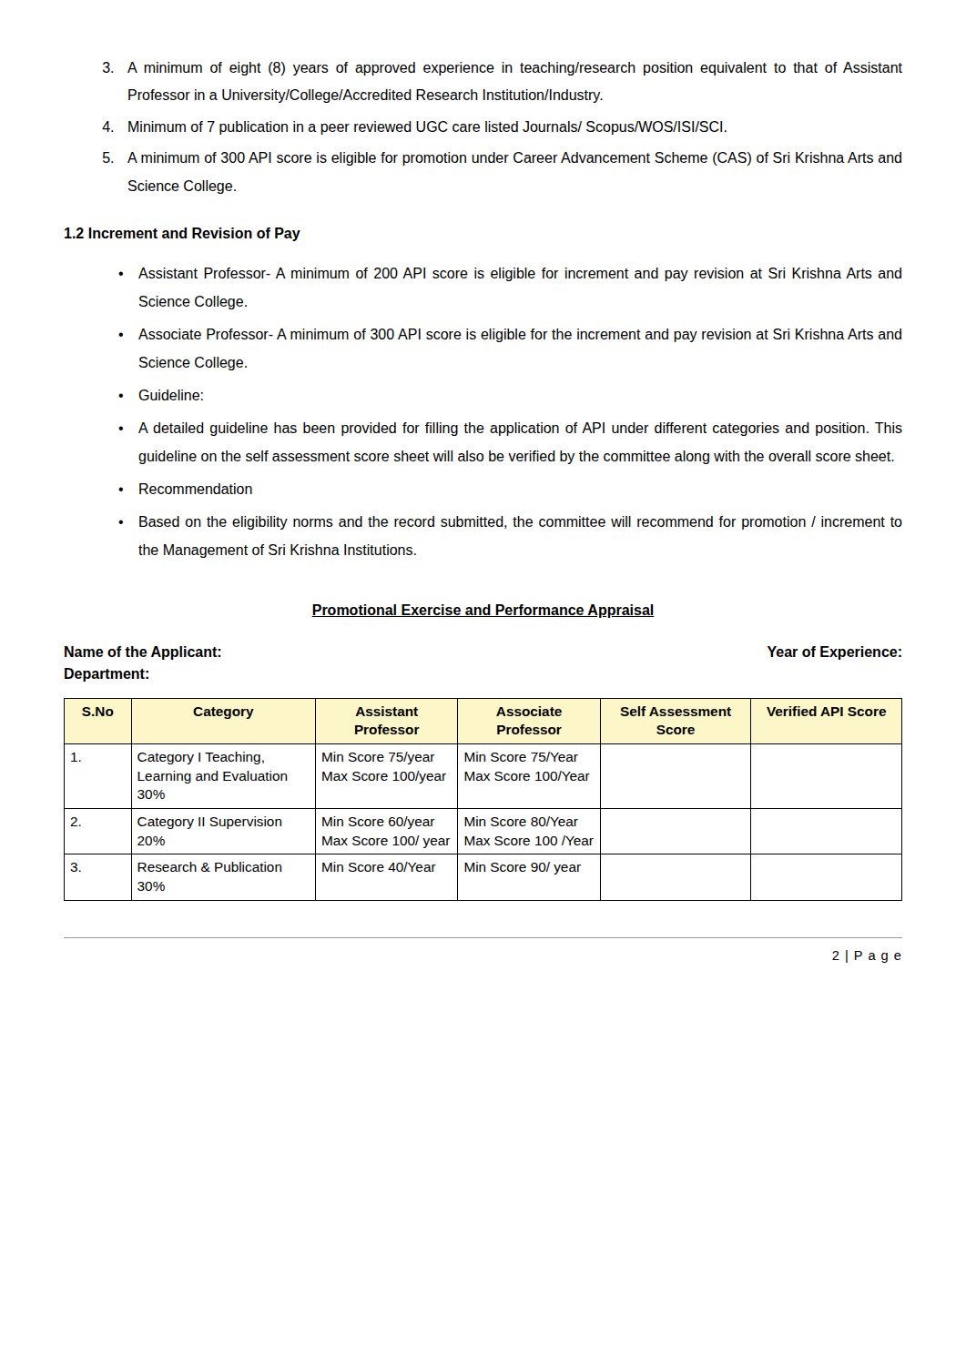A minimum of eight (8) years of approved experience in teaching/research position equivalent to that of Assistant Professor in a University/College/Accredited Research Institution/Industry.
Minimum of 7 publication in a peer reviewed UGC care listed Journals/ Scopus/WOS/ISI/SCI.
A minimum of 300 API score is eligible for promotion under Career Advancement Scheme (CAS) of Sri Krishna Arts and Science College.
1.2 Increment and Revision of Pay
Assistant Professor- A minimum of 200 API score is eligible for increment and pay revision at Sri Krishna Arts and Science College.
Associate Professor- A minimum of 300 API score is eligible for the increment and pay revision at Sri Krishna Arts and Science College.
Guideline:
A detailed guideline has been provided for filling the application of API under different categories and position. This guideline on the self assessment score sheet will also be verified by the committee along with the overall score sheet.
Recommendation
Based on the eligibility norms and the record submitted, the committee will recommend for promotion / increment to the Management of Sri Krishna Institutions.
Promotional Exercise and Performance Appraisal
| Name of the Applicant: | Year of Experience: |
| Department: | |
| S.No | Category | Assistant Professor | Associate Professor | Self Assessment Score | Verified API Score |
| --- | --- | --- | --- | --- | --- |
| 1. | Category I Teaching, Learning and Evaluation 30% | Min Score 75/year Max Score 100/year | Min Score 75/Year Max Score 100/Year | | |
| 2. | Category II Supervision 20% | Min Score 60/year Max Score 100/ year | Min Score 80/Year Max Score 100 /Year | | |
| 3. | Research & Publication 30% | Min Score 40/Year | Min Score 90/ year | | |
2 | P a g e